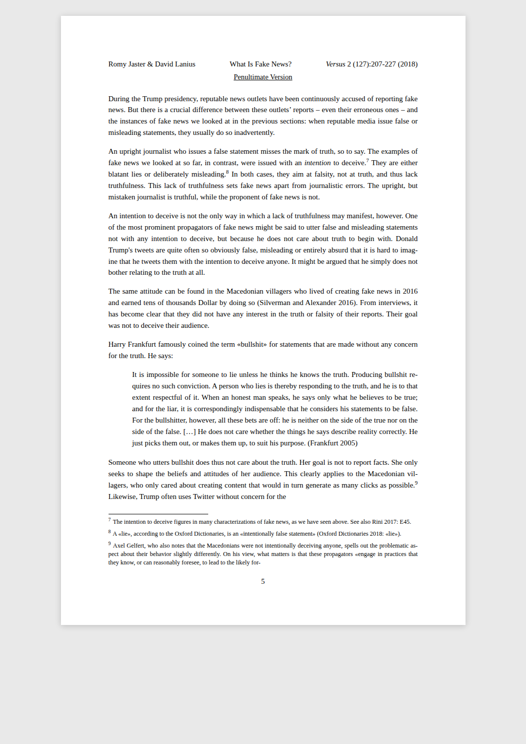Romy Jaster & David Lanius What Is Fake News? Versus 2 (127):207-227 (2018)
Penultimate Version
During the Trump presidency, reputable news outlets have been continuously accused of reporting fake news. But there is a crucial difference between these outlets’ reports – even their erroneous ones – and the instances of fake news we looked at in the previous sections: when reputable media issue false or misleading statements, they usually do so inadvertently.
An upright journalist who issues a false statement misses the mark of truth, so to say. The examples of fake news we looked at so far, in contrast, were issued with an intention to deceive.7 They are either blatant lies or deliberately misleading.8 In both cases, they aim at falsity, not at truth, and thus lack truthfulness. This lack of truthfulness sets fake news apart from journalistic errors. The upright, but mistaken journalist is truthful, while the proponent of fake news is not.
An intention to deceive is not the only way in which a lack of truthfulness may manifest, however. One of the most prominent propagators of fake news might be said to utter false and misleading statements not with any intention to deceive, but because he does not care about truth to begin with. Donald Trump's tweets are quite often so obviously false, misleading or entirely absurd that it is hard to imagine that he tweets them with the intention to deceive anyone. It might be argued that he simply does not bother relating to the truth at all.
The same attitude can be found in the Macedonian villagers who lived of creating fake news in 2016 and earned tens of thousands Dollar by doing so (Silverman and Alexander 2016). From interviews, it has become clear that they did not have any interest in the truth or falsity of their reports. Their goal was not to deceive their audience.
Harry Frankfurt famously coined the term «bullshit» for statements that are made without any concern for the truth. He says:
It is impossible for someone to lie unless he thinks he knows the truth. Producing bullshit requires no such conviction. A person who lies is thereby responding to the truth, and he is to that extent respectful of it. When an honest man speaks, he says only what he believes to be true; and for the liar, it is correspondingly indispensable that he considers his statements to be false. For the bullshitter, however, all these bets are off: he is neither on the side of the true nor on the side of the false. […] He does not care whether the things he says describe reality correctly. He just picks them out, or makes them up, to suit his purpose. (Frankfurt 2005)
Someone who utters bullshit does thus not care about the truth. Her goal is not to report facts. She only seeks to shape the beliefs and attitudes of her audience. This clearly applies to the Macedonian villagers, who only cared about creating content that would in turn generate as many clicks as possible.9 Likewise, Trump often uses Twitter without concern for the
7 The intention to deceive figures in many characterizations of fake news, as we have seen above. See also Rini 2017: E45.
8 A «lie», according to the Oxford Dictionaries, is an «intentionally false statement» (Oxford Dictionaries 2018: «lie»).
9 Axel Gelfert, who also notes that the Macedonians were not intentionally deceiving anyone, spells out the problematic aspect about their behavior slightly differently. On his view, what matters is that these propagators «engage in practices that they know, or can reasonably foresee, to lead to the likely for-
5